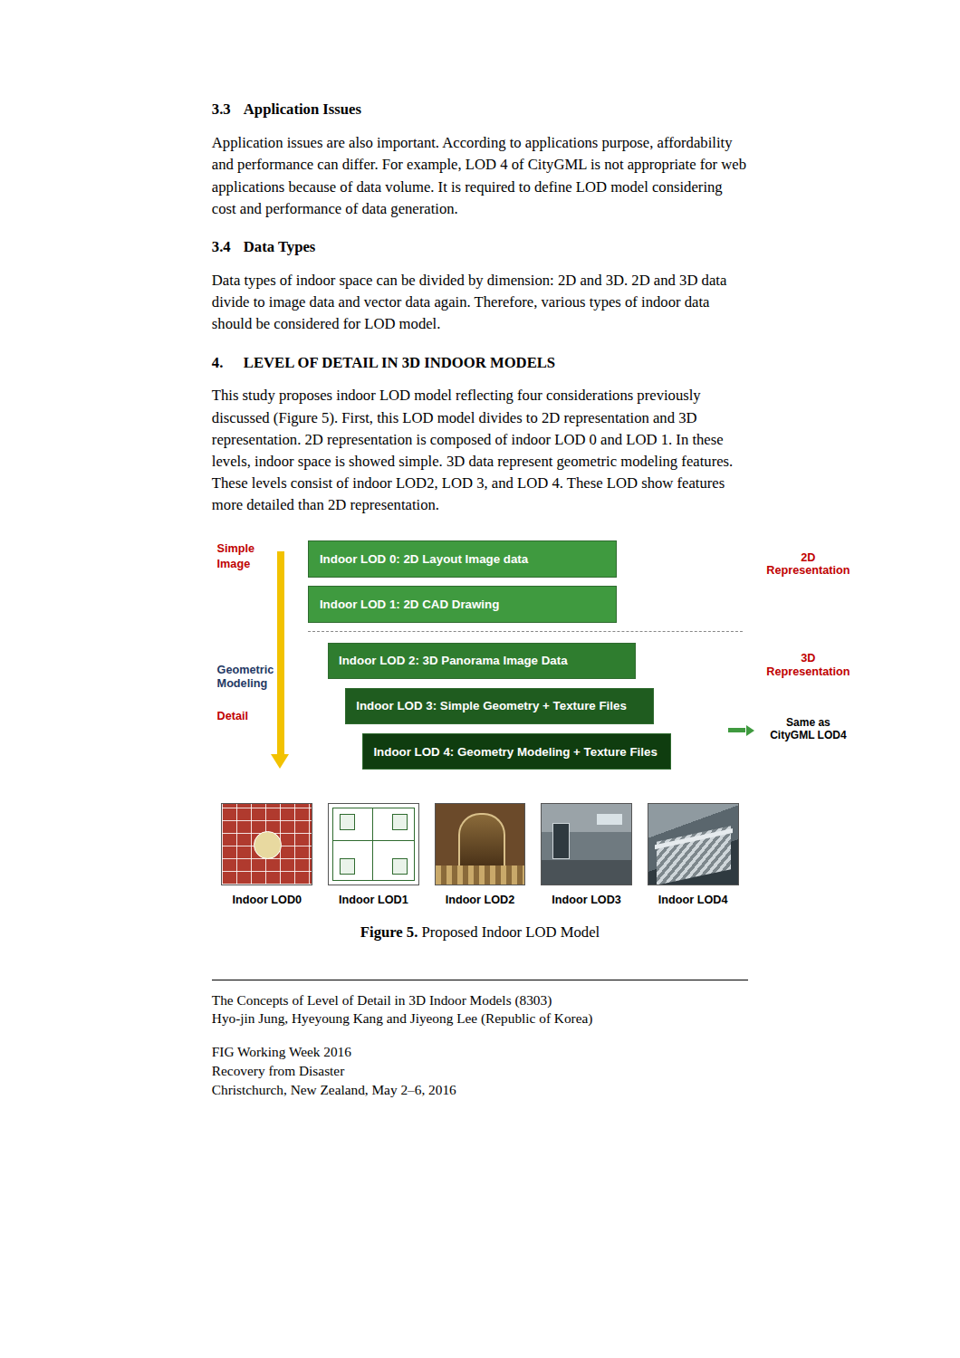3.3 Application Issues
Application issues are also important. According to applications purpose, affordability and performance can differ. For example, LOD 4 of CityGML is not appropriate for web applications because of data volume. It is required to define LOD model considering cost and performance of data generation.
3.4 Data Types
Data types of indoor space can be divided by dimension: 2D and 3D. 2D and 3D data divide to image data and vector data again. Therefore, various types of indoor data should be considered for LOD model.
4. LEVEL OF DETAIL IN 3D INDOOR MODELS
This study proposes indoor LOD model reflecting four considerations previously discussed (Figure 5). First, this LOD model divides to 2D representation and 3D representation. 2D representation is composed of indoor LOD 0 and LOD 1. In these levels, indoor space is showed simple. 3D data represent geometric modeling features. These levels consist of indoor LOD2, LOD 3, and LOD 4. These LOD show features more detailed than 2D representation.
Simple
Image
Geometric
Modeling
Detail
2D
Representation
3D
Representation
Indoor LOD 0: 2D Layout Image data
Indoor LOD 1: 2D CAD Drawing
Indoor LOD 2: 3D Panorama Image Data
Indoor LOD 3: Simple Geometry + Texture Files
Indoor LOD 4: Geometry Modeling + Texture Files
Same as
CityGML LOD4
Indoor LOD0
Indoor LOD1
Indoor LOD2
Indoor LOD3
Indoor LOD4
Figure 5. Proposed Indoor LOD Model
The Concepts of Level of Detail in 3D Indoor Models (8303)
Hyo-jin Jung, Hyeyoung Kang and Jiyeong Lee (Republic of Korea)
FIG Working Week 2016
Recovery from Disaster
Christchurch, New Zealand, May 2–6, 2016